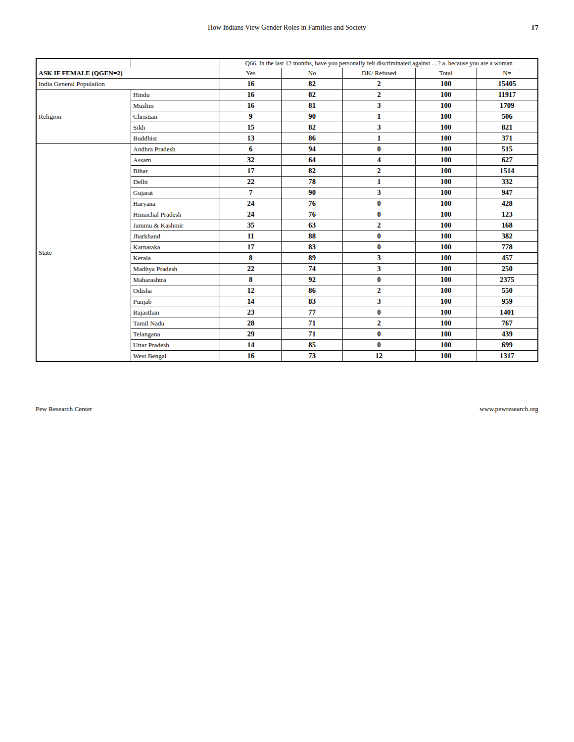How Indians View Gender Roles in Families and Society 17
| | | Q66. In the last 12 months, have you personally felt discriminated against …? a. because you are a woman |
| ASK IF FEMALE (QGEN=2) | Yes | No | DK/ Refused | Total | N= |
| India General Population | 16 | 82 | 2 | 100 | 15405 |
| Religion | Hindu | 16 | 82 | 2 | 100 | 11917 |
| Muslim | 16 | 81 | 3 | 100 | 1709 |
| Christian | 9 | 90 | 1 | 100 | 506 |
| Sikh | 15 | 82 | 3 | 100 | 821 |
| Buddhist | 13 | 86 | 1 | 100 | 371 |
| State | Andhra Pradesh | 6 | 94 | 0 | 100 | 515 |
| Assam | 32 | 64 | 4 | 100 | 627 |
| Bihar | 17 | 82 | 2 | 100 | 1514 |
| Delhi | 22 | 78 | 1 | 100 | 332 |
| Gujarat | 7 | 90 | 3 | 100 | 947 |
| Haryana | 24 | 76 | 0 | 100 | 428 |
| Himachal Pradesh | 24 | 76 | 0 | 100 | 123 |
| Jammu & Kashmir | 35 | 63 | 2 | 100 | 168 |
| Jharkhand | 11 | 88 | 0 | 100 | 382 |
| Karnataka | 17 | 83 | 0 | 100 | 778 |
| Kerala | 8 | 89 | 3 | 100 | 457 |
| Madhya Pradesh | 22 | 74 | 3 | 100 | 250 |
| Maharashtra | 8 | 92 | 0 | 100 | 2375 |
| Odisha | 12 | 86 | 2 | 100 | 550 |
| Punjab | 14 | 83 | 3 | 100 | 959 |
| Rajasthan | 23 | 77 | 0 | 100 | 1401 |
| Tamil Nadu | 28 | 71 | 2 | 100 | 767 |
| Telangana | 29 | 71 | 0 | 100 | 439 |
| Uttar Pradesh | 14 | 85 | 0 | 100 | 699 |
| West Bengal | 16 | 73 | 12 | 100 | 1317 |
Pew Research Center
www.pewresearch.org